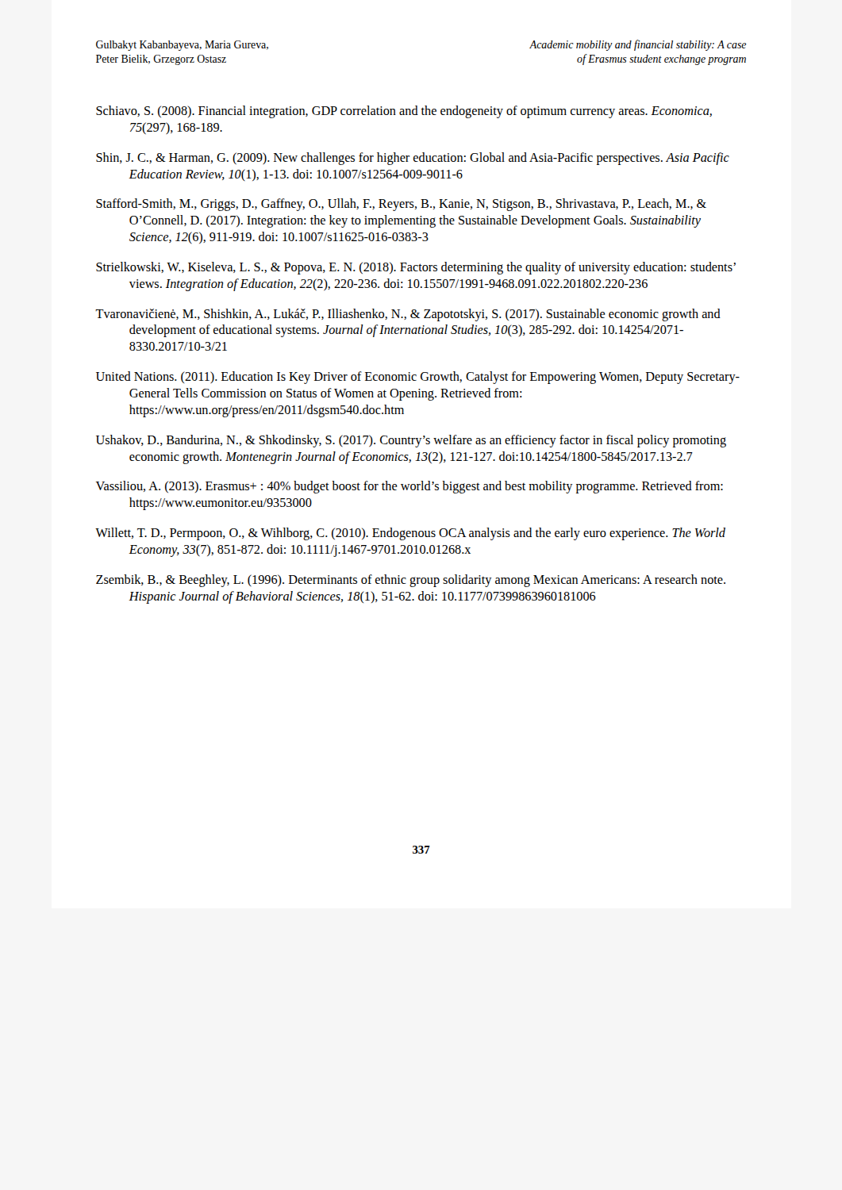Gulbakyt Kabanbayeva, Maria Gureva,
Peter Bielik, Grzegorz Ostasz
Academic mobility and financial stability: A case
of Erasmus student exchange program
Schiavo, S. (2008). Financial integration, GDP correlation and the endogeneity of optimum currency areas. Economica, 75(297), 168-189.
Shin, J. C., & Harman, G. (2009). New challenges for higher education: Global and Asia-Pacific perspectives. Asia Pacific Education Review, 10(1), 1-13. doi: 10.1007/s12564-009-9011-6
Stafford-Smith, M., Griggs, D., Gaffney, O., Ullah, F., Reyers, B., Kanie, N, Stigson, B., Shrivastava, P., Leach, M., & O’Connell, D. (2017). Integration: the key to implementing the Sustainable Development Goals. Sustainability Science, 12(6), 911-919. doi: 10.1007/s11625-016-0383-3
Strielkowski, W., Kiseleva, L. S., & Popova, E. N. (2018). Factors determining the quality of university education: students’ views. Integration of Education, 22(2), 220-236. doi: 10.15507/1991-9468.091.022.201802.220-236
Tvaronavičienė, M., Shishkin, A., Lukáč, P., Illiashenko, N., & Zapototskyi, S. (2017). Sustainable economic growth and development of educational systems. Journal of International Studies, 10(3), 285-292. doi: 10.14254/2071-8330.2017/10-3/21
United Nations. (2011). Education Is Key Driver of Economic Growth, Catalyst for Empowering Women, Deputy Secretary-General Tells Commission on Status of Women at Opening. Retrieved from: https://www.un.org/press/en/2011/dsgsm540.doc.htm
Ushakov, D., Bandurina, N., & Shkodinsky, S. (2017). Country’s welfare as an efficiency factor in fiscal policy promoting economic growth. Montenegrin Journal of Economics, 13(2), 121-127. doi:10.14254/1800-5845/2017.13-2.7
Vassiliou, A. (2013). Erasmus+ : 40% budget boost for the world’s biggest and best mobility programme. Retrieved from: https://www.eumonitor.eu/9353000
Willett, T. D., Permpoon, O., & Wihlborg, C. (2010). Endogenous OCA analysis and the early euro experience. The World Economy, 33(7), 851-872. doi: 10.1111/j.1467-9701.2010.01268.x
Zsembik, B., & Beeghley, L. (1996). Determinants of ethnic group solidarity among Mexican Americans: A research note. Hispanic Journal of Behavioral Sciences, 18(1), 51-62. doi: 10.1177/07399863960181006
337